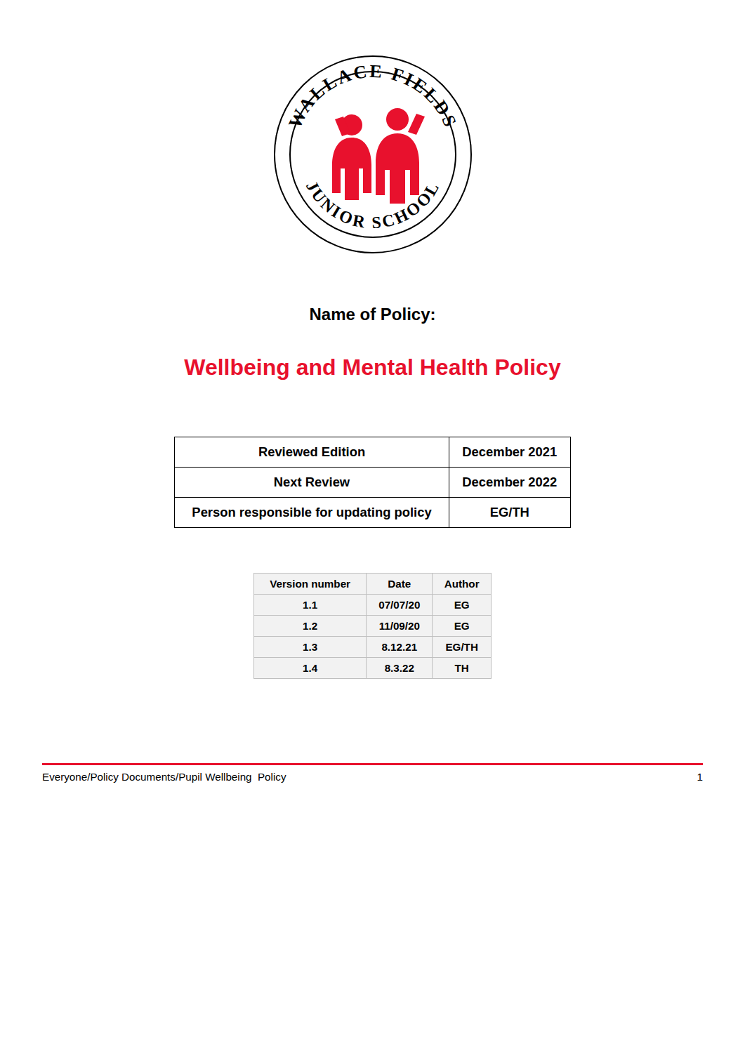WALLACE FIELDS JUNIOR SCHOOL
Name of Policy:
Wellbeing and Mental Health Policy
| Reviewed Edition | December 2021 |
| Next Review | December 2022 |
| Person responsible for updating policy | EG/TH |
| Version number | Date | Author |
| --- | --- | --- |
| 1.1 | 07/07/20 | EG |
| 1.2 | 11/09/20 | EG |
| 1.3 | 8.12.21 | EG/TH |
| 1.4 | 8.3.22 | TH |
Everyone/Policy Documents/Pupil Wellbeing Policy 1